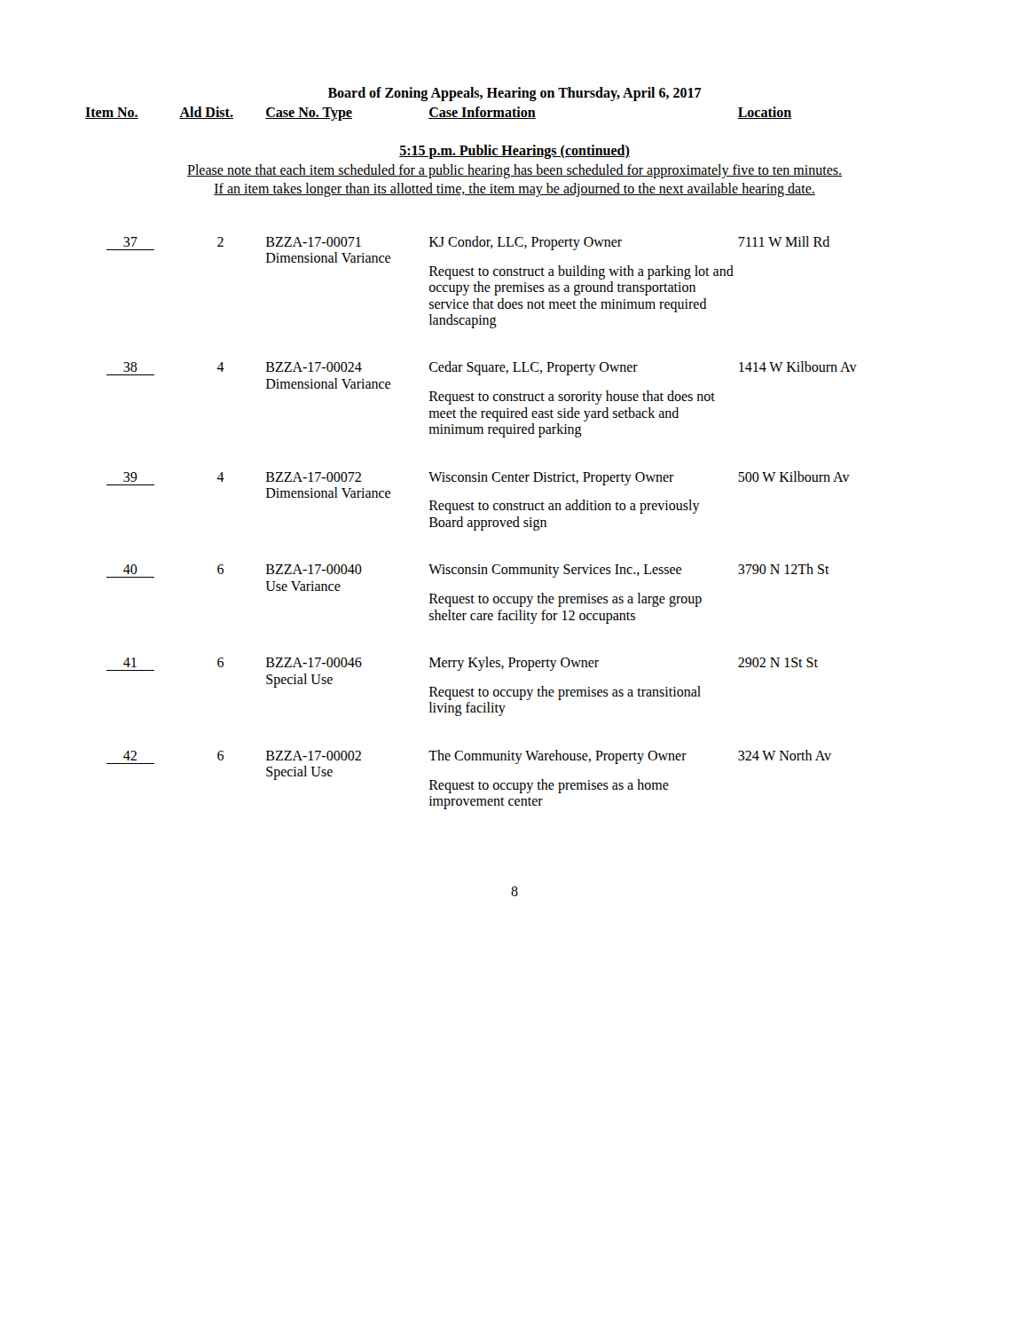Board of Zoning Appeals, Hearing on Thursday, April 6, 2017
| Item No. | Ald Dist. | Case No. Type | Case Information | Location |
5:15 p.m. Public Hearings (continued)
Please note that each item scheduled for a public hearing has been scheduled for approximately five to ten minutes.
If an item takes longer than its allotted time, the item may be adjourned to the next available hearing date.
| 37 | 2 | BZZA-17-00071 Dimensional Variance | KJ Condor, LLC, Property Owner Request to construct a building with a parking lot and occupy the premises as a ground transportation service that does not meet the minimum required landscaping | 7111 W Mill Rd |
| 38 | 4 | BZZA-17-00024 Dimensional Variance | Cedar Square, LLC, Property Owner Request to construct a sorority house that does not meet the required east side yard setback and minimum required parking | 1414 W Kilbourn Av |
| 39 | 4 | BZZA-17-00072 Dimensional Variance | Wisconsin Center District, Property Owner Request to construct an addition to a previously Board approved sign | 500 W Kilbourn Av |
| 40 | 6 | BZZA-17-00040 Use Variance | Wisconsin Community Services Inc., Lessee Request to occupy the premises as a large group shelter care facility for 12 occupants | 3790 N 12Th St |
| 41 | 6 | BZZA-17-00046 Special Use | Merry Kyles, Property Owner Request to occupy the premises as a transitional living facility | 2902 N 1St St |
| 42 | 6 | BZZA-17-00002 Special Use | The Community Warehouse, Property Owner Request to occupy the premises as a home improvement center | 324 W North Av |
8